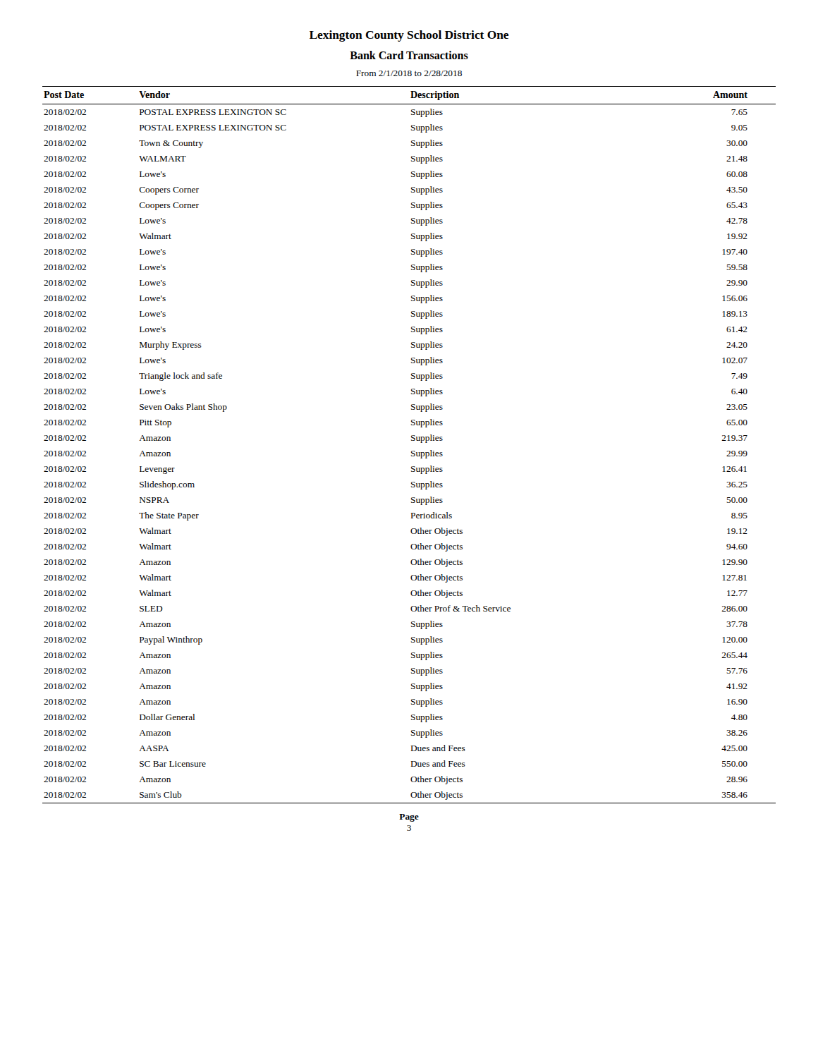Lexington County School District One
Bank Card Transactions
From 2/1/2018 to 2/28/2018
| Post Date | Vendor | Description | Amount |
| --- | --- | --- | --- |
| 2018/02/02 | POSTAL EXPRESS LEXINGTON SC | Supplies | 7.65 |
| 2018/02/02 | POSTAL EXPRESS LEXINGTON SC | Supplies | 9.05 |
| 2018/02/02 | Town & Country | Supplies | 30.00 |
| 2018/02/02 | WALMART | Supplies | 21.48 |
| 2018/02/02 | Lowe's | Supplies | 60.08 |
| 2018/02/02 | Coopers Corner | Supplies | 43.50 |
| 2018/02/02 | Coopers Corner | Supplies | 65.43 |
| 2018/02/02 | Lowe's | Supplies | 42.78 |
| 2018/02/02 | Walmart | Supplies | 19.92 |
| 2018/02/02 | Lowe's | Supplies | 197.40 |
| 2018/02/02 | Lowe's | Supplies | 59.58 |
| 2018/02/02 | Lowe's | Supplies | 29.90 |
| 2018/02/02 | Lowe's | Supplies | 156.06 |
| 2018/02/02 | Lowe's | Supplies | 189.13 |
| 2018/02/02 | Lowe's | Supplies | 61.42 |
| 2018/02/02 | Murphy Express | Supplies | 24.20 |
| 2018/02/02 | Lowe's | Supplies | 102.07 |
| 2018/02/02 | Triangle lock and safe | Supplies | 7.49 |
| 2018/02/02 | Lowe's | Supplies | 6.40 |
| 2018/02/02 | Seven Oaks Plant Shop | Supplies | 23.05 |
| 2018/02/02 | Pitt Stop | Supplies | 65.00 |
| 2018/02/02 | Amazon | Supplies | 219.37 |
| 2018/02/02 | Amazon | Supplies | 29.99 |
| 2018/02/02 | Levenger | Supplies | 126.41 |
| 2018/02/02 | Slideshop.com | Supplies | 36.25 |
| 2018/02/02 | NSPRA | Supplies | 50.00 |
| 2018/02/02 | The State Paper | Periodicals | 8.95 |
| 2018/02/02 | Walmart | Other Objects | 19.12 |
| 2018/02/02 | Walmart | Other Objects | 94.60 |
| 2018/02/02 | Amazon | Other Objects | 129.90 |
| 2018/02/02 | Walmart | Other Objects | 127.81 |
| 2018/02/02 | Walmart | Other Objects | 12.77 |
| 2018/02/02 | SLED | Other Prof & Tech Service | 286.00 |
| 2018/02/02 | Amazon | Supplies | 37.78 |
| 2018/02/02 | Paypal Winthrop | Supplies | 120.00 |
| 2018/02/02 | Amazon | Supplies | 265.44 |
| 2018/02/02 | Amazon | Supplies | 57.76 |
| 2018/02/02 | Amazon | Supplies | 41.92 |
| 2018/02/02 | Amazon | Supplies | 16.90 |
| 2018/02/02 | Dollar General | Supplies | 4.80 |
| 2018/02/02 | Amazon | Supplies | 38.26 |
| 2018/02/02 | AASPA | Dues and Fees | 425.00 |
| 2018/02/02 | SC Bar Licensure | Dues and Fees | 550.00 |
| 2018/02/02 | Amazon | Other Objects | 28.96 |
| 2018/02/02 | Sam's Club | Other Objects | 358.46 |
Page
3